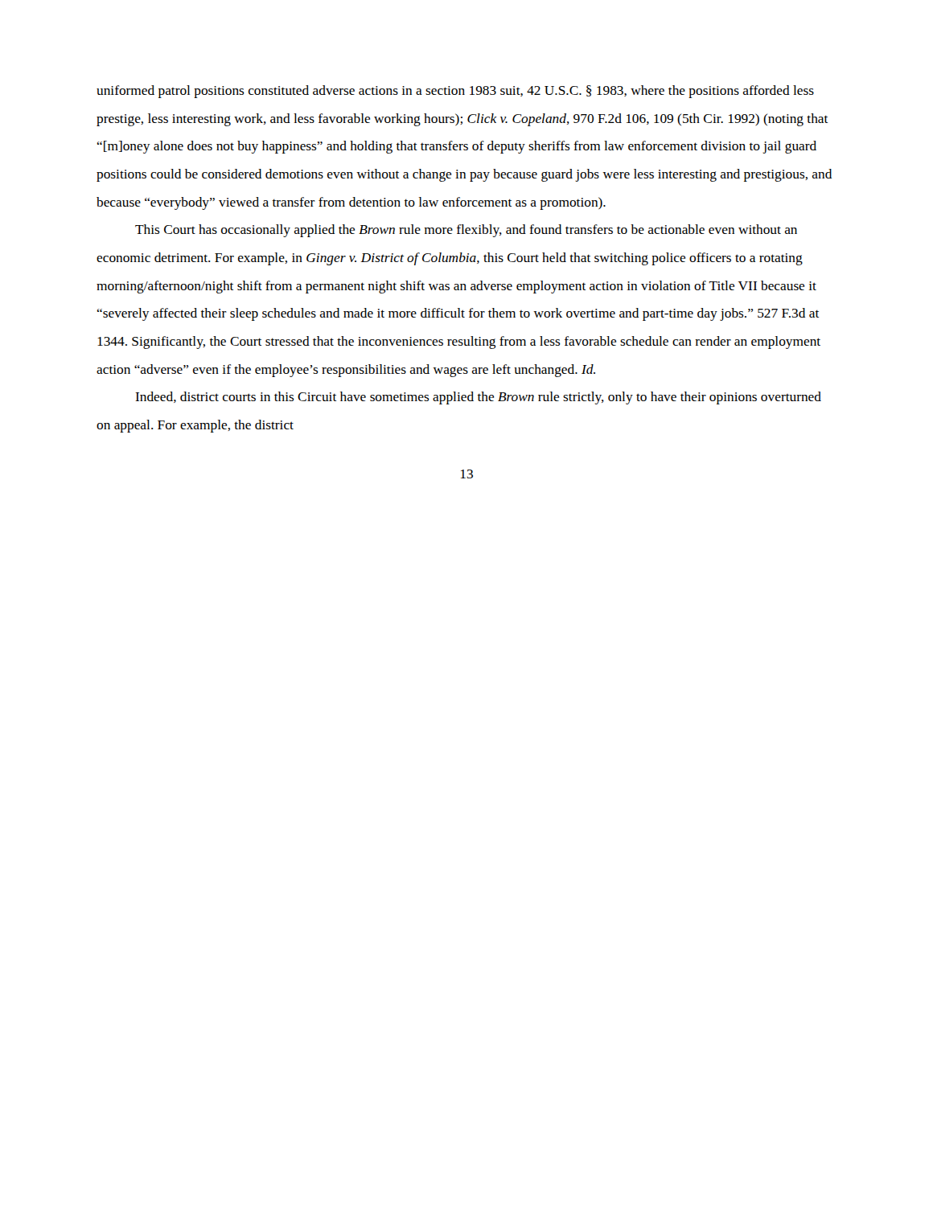uniformed patrol positions constituted adverse actions in a section 1983 suit, 42 U.S.C. § 1983, where the positions afforded less prestige, less interesting work, and less favorable working hours); Click v. Copeland, 970 F.2d 106, 109 (5th Cir. 1992) (noting that “[m]oney alone does not buy happiness” and holding that transfers of deputy sheriffs from law enforcement division to jail guard positions could be considered demotions even without a change in pay because guard jobs were less interesting and prestigious, and because “everybody” viewed a transfer from detention to law enforcement as a promotion).
This Court has occasionally applied the Brown rule more flexibly, and found transfers to be actionable even without an economic detriment. For example, in Ginger v. District of Columbia, this Court held that switching police officers to a rotating morning/afternoon/night shift from a permanent night shift was an adverse employment action in violation of Title VII because it “severely affected their sleep schedules and made it more difficult for them to work overtime and part-time day jobs.” 527 F.3d at 1344. Significantly, the Court stressed that the inconveniences resulting from a less favorable schedule can render an employment action “adverse” even if the employee’s responsibilities and wages are left unchanged. Id.
Indeed, district courts in this Circuit have sometimes applied the Brown rule strictly, only to have their opinions overturned on appeal. For example, the district
13